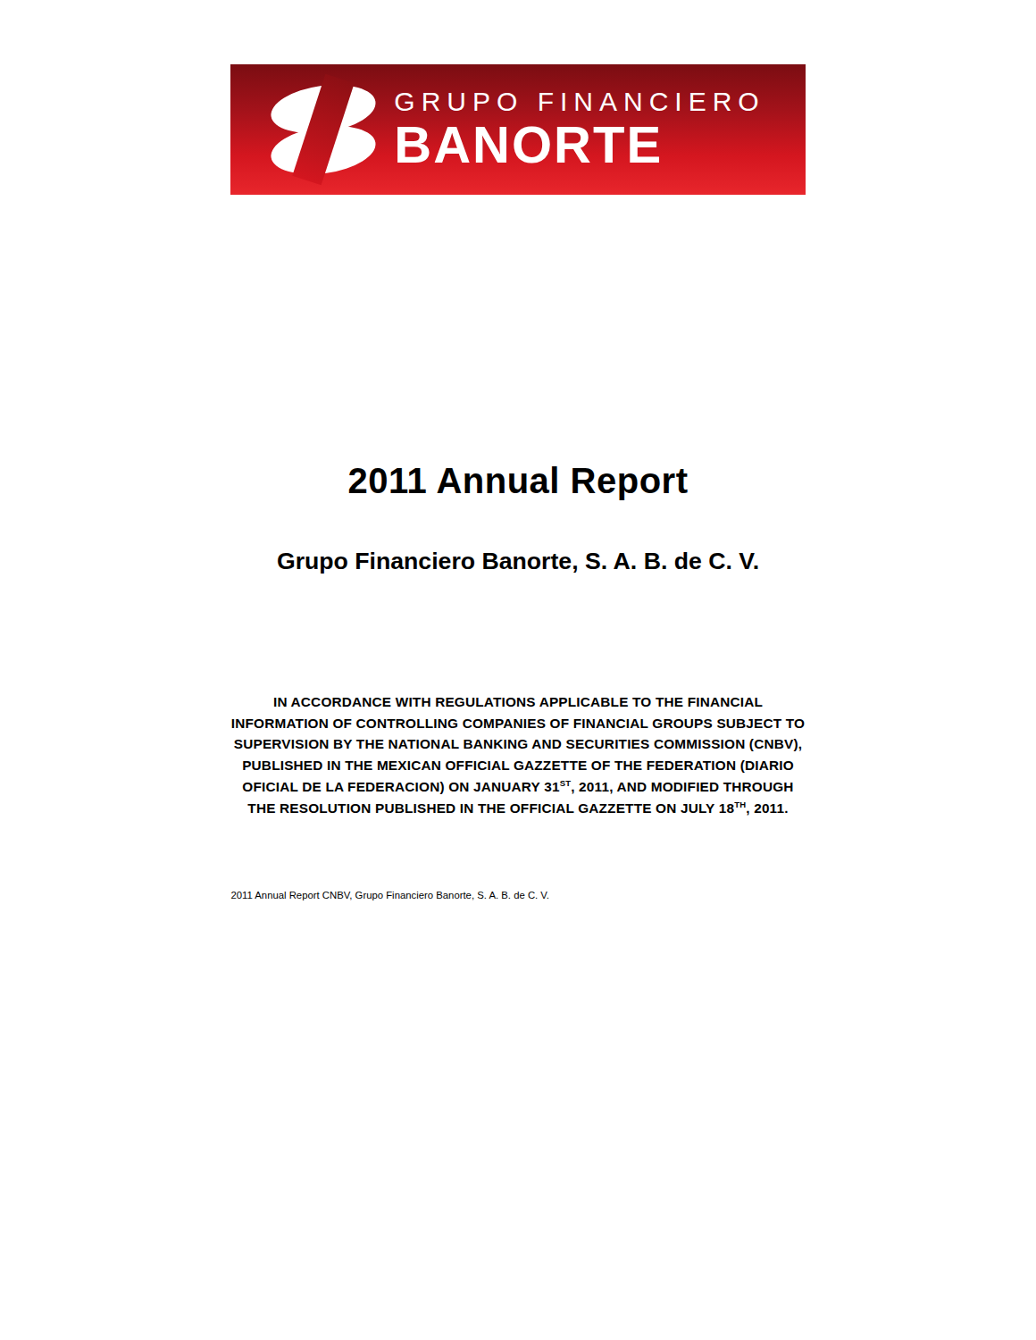GRUPO FINANCIERO
BANORTE
2011 Annual Report
Grupo Financiero Banorte, S. A. B. de C. V.
IN ACCORDANCE WITH REGULATIONS APPLICABLE TO THE FINANCIAL INFORMATION OF CONTROLLING COMPANIES OF FINANCIAL GROUPS SUBJECT TO SUPERVISION BY THE NATIONAL BANKING AND SECURITIES COMMISSION (CNBV), PUBLISHED IN THE MEXICAN OFFICIAL GAZZETTE OF THE FEDERATION (DIARIO OFICIAL DE LA FEDERACION) ON JANUARY 31ST, 2011, AND MODIFIED THROUGH THE RESOLUTION PUBLISHED IN THE OFFICIAL GAZZETTE ON JULY 18TH, 2011.
2011 Annual Report CNBV, Grupo Financiero Banorte, S. A. B. de C. V.